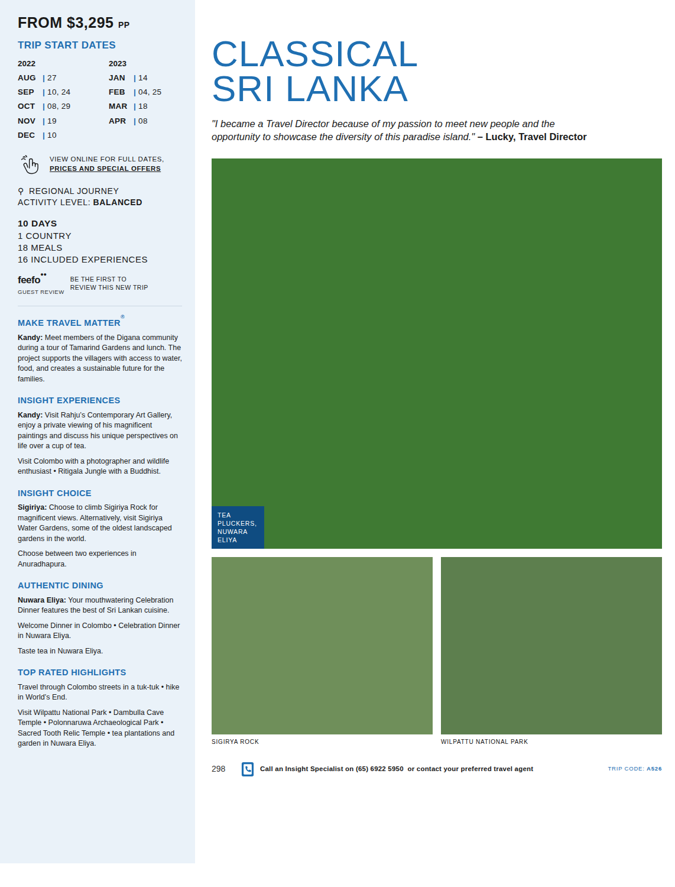FROM $3,295 PP
TRIP START DATES
2022
AUG|27
SEP|10, 24
OCT|08, 29
NOV|19
DEC|10
2023
JAN|14
FEB|04, 25
MAR|18
APR|08
VIEW ONLINE FOR FULL DATES,
PRICES AND SPECIAL OFFERS
⚲ REGIONAL JOURNEY
ACTIVITY LEVEL: BALANCED
10 DAYS
1 COUNTRY
18 MEALS
16 INCLUDED EXPERIENCES
feefo●●
GUEST REVIEW
BE THE FIRST TO
REVIEW THIS NEW TRIP
MAKE TRAVEL MATTER®
Kandy: Meet members of the Digana community during a tour of Tamarind Gardens and lunch. The project supports the villagers with access to water, food, and creates a sustainable future for the families.
INSIGHT EXPERIENCES
Kandy: Visit Rahju’s Contemporary Art Gallery, enjoy a private viewing of his magnificent paintings and discuss his unique perspectives on life over a cup of tea.
Visit Colombo with a photographer and wildlife enthusiast • Ritigala Jungle with a Buddhist.
INSIGHT CHOICE
Sigiriya: Choose to climb Sigiriya Rock for magnificent views. Alternatively, visit Sigiriya Water Gardens, some of the oldest landscaped gardens in the world.
Choose between two experiences in Anuradhapura.
AUTHENTIC DINING
Nuwara Eliya: Your mouthwatering Celebration Dinner features the best of Sri Lankan cuisine.
Welcome Dinner in Colombo • Celebration Dinner in Nuwara Eliya.
Taste tea in Nuwara Eliya.
TOP RATED HIGHLIGHTS
Travel through Colombo streets in a tuk-tuk • hike in World’s End.
Visit Wilpattu National Park • Dambulla Cave Temple • Polonnaruwa Archaeological Park • Sacred Tooth Relic Temple • tea plantations and garden in Nuwara Eliya.
CLASSICAL
SRI LANKA
"I became a Travel Director because of my passion to meet new people and the opportunity to showcase the diversity of this paradise island." – Lucky, Travel Director
TEA
PLUCKERS,
NUWARA
ELIYA
SIGIRYA ROCK
WILPATTU NATIONAL PARK
298
Call an Insight Specialist on (65) 6922 5950 or contact your preferred travel agent
TRIP CODE: A526